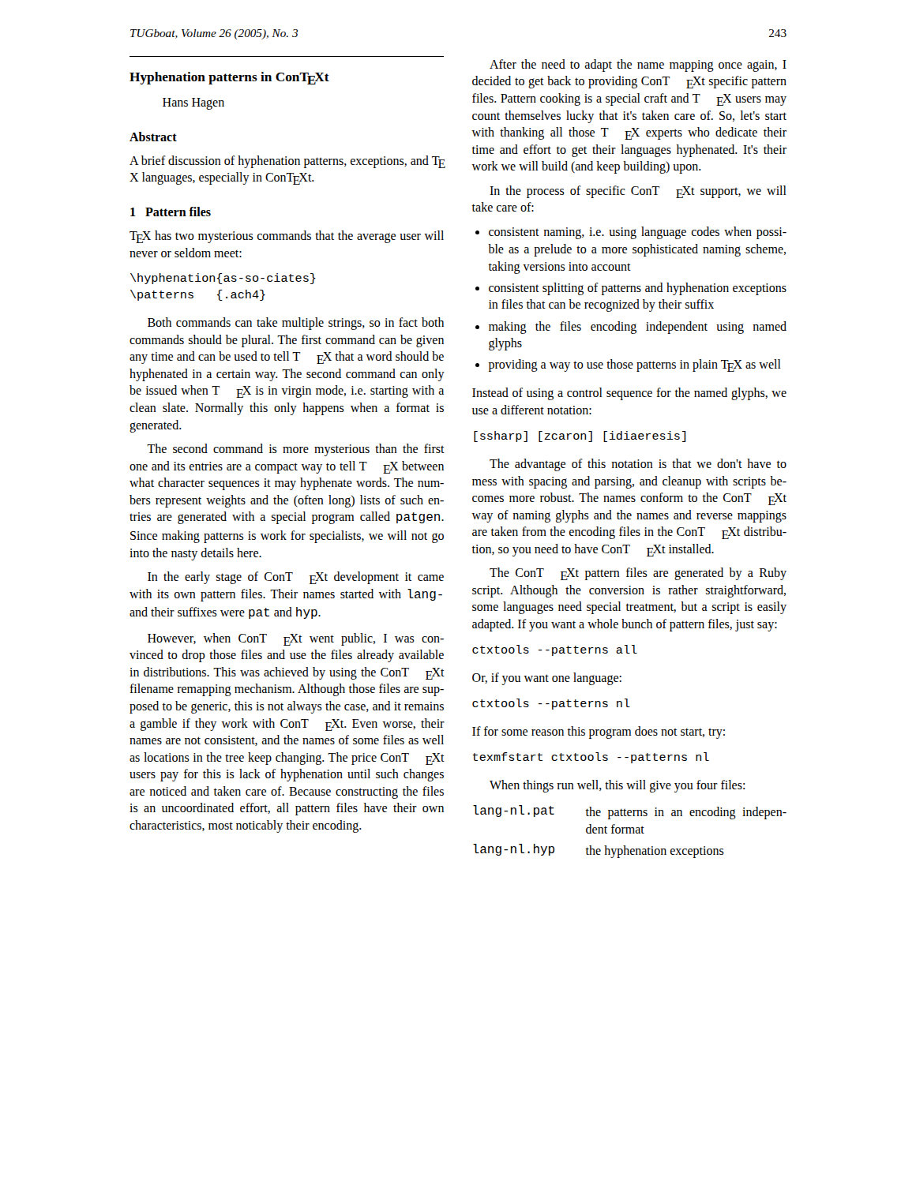TUGboat, Volume 26 (2005), No. 3 243
Hyphenation patterns in ConTEXt
Hans Hagen
Abstract
A brief discussion of hyphenation patterns, exceptions, and TEX languages, especially in ConTEXt.
1 Pattern files
TEX has two mysterious commands that the average user will never or seldom meet:
\hyphenation{as-so-ciates}
\patterns   {.ach4}
Both commands can take multiple strings, so in fact both commands should be plural. The first command can be given any time and can be used to tell TEX that a word should be hyphenated in a certain way. The second command can only be issued when TEX is in virgin mode, i.e. starting with a clean slate. Normally this only happens when a format is generated.
The second command is more mysterious than the first one and its entries are a compact way to tell TEX between what character sequences it may hyphenate words. The numbers represent weights and the (often long) lists of such entries are generated with a special program called patgen. Since making patterns is work for specialists, we will not go into the nasty details here.
In the early stage of ConTEXt development it came with its own pattern files. Their names started with lang- and their suffixes were pat and hyp.
However, when ConTEXt went public, I was convinced to drop those files and use the files already available in distributions. This was achieved by using the ConTEXt filename remapping mechanism. Although those files are supposed to be generic, this is not always the case, and it remains a gamble if they work with ConTEXt. Even worse, their names are not consistent, and the names of some files as well as locations in the tree keep changing. The price ConTEXt users pay for this is lack of hyphenation until such changes are noticed and taken care of. Because constructing the files is an uncoordinated effort, all pattern files have their own characteristics, most noticably their encoding.
After the need to adapt the name mapping once again, I decided to get back to providing ConTEXt specific pattern files. Pattern cooking is a special craft and TEX users may count themselves lucky that it's taken care of. So, let's start with thanking all those TEX experts who dedicate their time and effort to get their languages hyphenated. It's their work we will build (and keep building) upon.
In the process of specific ConTEXt support, we will take care of:
consistent naming, i.e. using language codes when possible as a prelude to a more sophisticated naming scheme, taking versions into account
consistent splitting of patterns and hyphenation exceptions in files that can be recognized by their suffix
making the files encoding independent using named glyphs
providing a way to use those patterns in plain TEX as well
Instead of using a control sequence for the named glyphs, we use a different notation:
[ssharp] [zcaron] [idiaeresis]
The advantage of this notation is that we don't have to mess with spacing and parsing, and cleanup with scripts becomes more robust. The names conform to the ConTEXt way of naming glyphs and the names and reverse mappings are taken from the encoding files in the ConTEXt distribution, so you need to have ConTEXt installed.
The ConTEXt pattern files are generated by a Ruby script. Although the conversion is rather straightforward, some languages need special treatment, but a script is easily adapted. If you want a whole bunch of pattern files, just say:
ctxtools --patterns all
Or, if you want one language:
ctxtools --patterns nl
If for some reason this program does not start, try:
texmfstart ctxtools --patterns nl
When things run well, this will give you four files:
lang-nl.pat
the patterns in an encoding independent format
lang-nl.hyp
the hyphenation exceptions